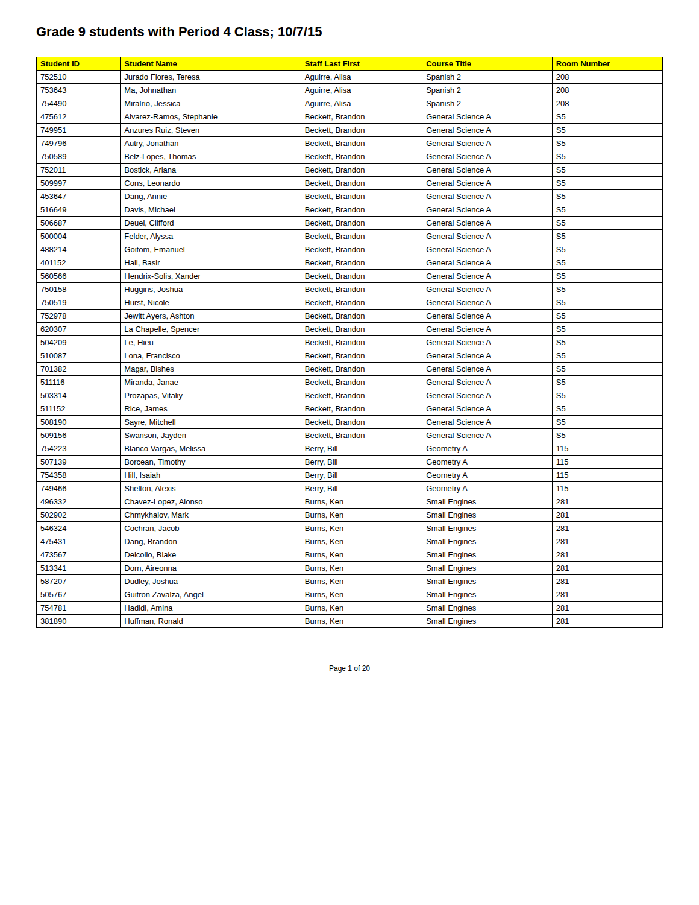Grade 9 students with Period 4 Class; 10/7/15
| Student ID | Student Name | Staff Last First | Course Title | Room Number |
| --- | --- | --- | --- | --- |
| 752510 | Jurado Flores, Teresa | Aguirre, Alisa | Spanish 2 | 208 |
| 753643 | Ma, Johnathan | Aguirre, Alisa | Spanish 2 | 208 |
| 754490 | Miralrio, Jessica | Aguirre, Alisa | Spanish 2 | 208 |
| 475612 | Alvarez-Ramos, Stephanie | Beckett, Brandon | General Science A | S5 |
| 749951 | Anzures Ruiz, Steven | Beckett, Brandon | General Science A | S5 |
| 749796 | Autry, Jonathan | Beckett, Brandon | General Science A | S5 |
| 750589 | Belz-Lopes, Thomas | Beckett, Brandon | General Science A | S5 |
| 752011 | Bostick, Ariana | Beckett, Brandon | General Science A | S5 |
| 509997 | Cons, Leonardo | Beckett, Brandon | General Science A | S5 |
| 453647 | Dang, Annie | Beckett, Brandon | General Science A | S5 |
| 516649 | Davis, Michael | Beckett, Brandon | General Science A | S5 |
| 506687 | Deuel, Clifford | Beckett, Brandon | General Science A | S5 |
| 500004 | Felder, Alyssa | Beckett, Brandon | General Science A | S5 |
| 488214 | Goitom, Emanuel | Beckett, Brandon | General Science A | S5 |
| 401152 | Hall, Basir | Beckett, Brandon | General Science A | S5 |
| 560566 | Hendrix-Solis, Xander | Beckett, Brandon | General Science A | S5 |
| 750158 | Huggins, Joshua | Beckett, Brandon | General Science A | S5 |
| 750519 | Hurst, Nicole | Beckett, Brandon | General Science A | S5 |
| 752978 | Jewitt Ayers, Ashton | Beckett, Brandon | General Science A | S5 |
| 620307 | La Chapelle, Spencer | Beckett, Brandon | General Science A | S5 |
| 504209 | Le, Hieu | Beckett, Brandon | General Science A | S5 |
| 510087 | Lona, Francisco | Beckett, Brandon | General Science A | S5 |
| 701382 | Magar, Bishes | Beckett, Brandon | General Science A | S5 |
| 511116 | Miranda, Janae | Beckett, Brandon | General Science A | S5 |
| 503314 | Prozapas, Vitaliy | Beckett, Brandon | General Science A | S5 |
| 511152 | Rice, James | Beckett, Brandon | General Science A | S5 |
| 508190 | Sayre, Mitchell | Beckett, Brandon | General Science A | S5 |
| 509156 | Swanson, Jayden | Beckett, Brandon | General Science A | S5 |
| 754223 | Blanco Vargas, Melissa | Berry, Bill | Geometry A | 115 |
| 507139 | Borcean, Timothy | Berry, Bill | Geometry A | 115 |
| 754358 | Hill, Isaiah | Berry, Bill | Geometry A | 115 |
| 749466 | Shelton, Alexis | Berry, Bill | Geometry A | 115 |
| 496332 | Chavez-Lopez, Alonso | Burns, Ken | Small Engines | 281 |
| 502902 | Chmykhalov, Mark | Burns, Ken | Small Engines | 281 |
| 546324 | Cochran, Jacob | Burns, Ken | Small Engines | 281 |
| 475431 | Dang, Brandon | Burns, Ken | Small Engines | 281 |
| 473567 | Delcollo, Blake | Burns, Ken | Small Engines | 281 |
| 513341 | Dorn, Aireonna | Burns, Ken | Small Engines | 281 |
| 587207 | Dudley, Joshua | Burns, Ken | Small Engines | 281 |
| 505767 | Guitron Zavalza, Angel | Burns, Ken | Small Engines | 281 |
| 754781 | Hadidi, Amina | Burns, Ken | Small Engines | 281 |
| 381890 | Huffman, Ronald | Burns, Ken | Small Engines | 281 |
Page 1 of 20